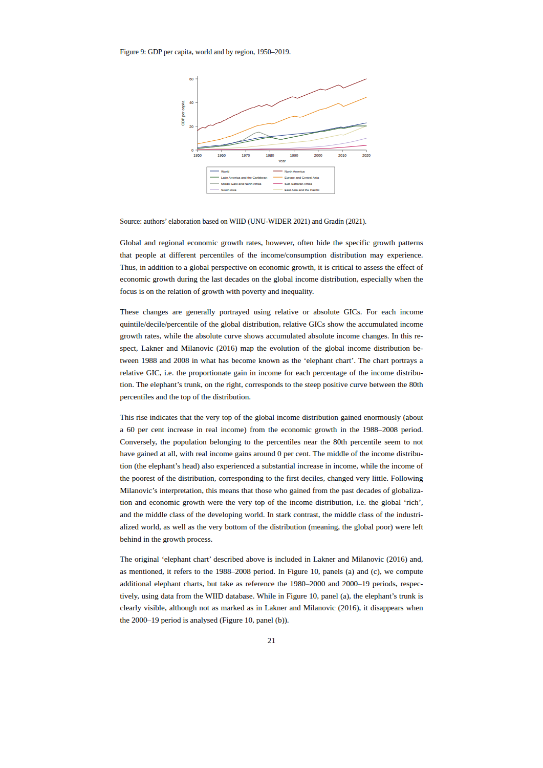Figure 9: GDP per capita, world and by region, 1950–2019.
60 40 20 0 GDP per capita 1950 1960 1970 1980 1990 2000 2010 2020 Year World Latin America and the Caribbean Middle East and North Africa South Asia North America Europe and Central Asia Sub-Saharan Africa East Asia and the Pacific
Source: authors’ elaboration based on WIID (UNU-WIDER 2021) and Gradín (2021).
Global and regional economic growth rates, however, often hide the specific growth patterns that people at different percentiles of the income/consumption distribution may experience. Thus, in addition to a global perspective on economic growth, it is critical to assess the effect of economic growth during the last decades on the global income distribution, especially when the focus is on the relation of growth with poverty and inequality.
These changes are generally portrayed using relative or absolute GICs. For each income quintile/decile/percentile of the global distribution, relative GICs show the accumulated income growth rates, while the absolute curve shows accumulated absolute income changes. In this respect, Lakner and Milanovic (2016) map the evolution of the global income distribution between 1988 and 2008 in what has become known as the ‘elephant chart’. The chart portrays a relative GIC, i.e. the proportionate gain in income for each percentage of the income distribution. The elephant’s trunk, on the right, corresponds to the steep positive curve between the 80th percentiles and the top of the distribution.
This rise indicates that the very top of the global income distribution gained enormously (about a 60 per cent increase in real income) from the economic growth in the 1988–2008 period. Conversely, the population belonging to the percentiles near the 80th percentile seem to not have gained at all, with real income gains around 0 per cent. The middle of the income distribution (the elephant’s head) also experienced a substantial increase in income, while the income of the poorest of the distribution, corresponding to the first deciles, changed very little. Following Milanovic’s interpretation, this means that those who gained from the past decades of globalization and economic growth were the very top of the income distribution, i.e. the global ‘rich’, and the middle class of the developing world. In stark contrast, the middle class of the industrialized world, as well as the very bottom of the distribution (meaning, the global poor) were left behind in the growth process.
The original ‘elephant chart’ described above is included in Lakner and Milanovic (2016) and, as mentioned, it refers to the 1988–2008 period. In Figure 10, panels (a) and (c), we compute additional elephant charts, but take as reference the 1980–2000 and 2000–19 periods, respectively, using data from the WIID database. While in Figure 10, panel (a), the elephant’s trunk is clearly visible, although not as marked as in Lakner and Milanovic (2016), it disappears when the 2000–19 period is analysed (Figure 10, panel (b)).
21